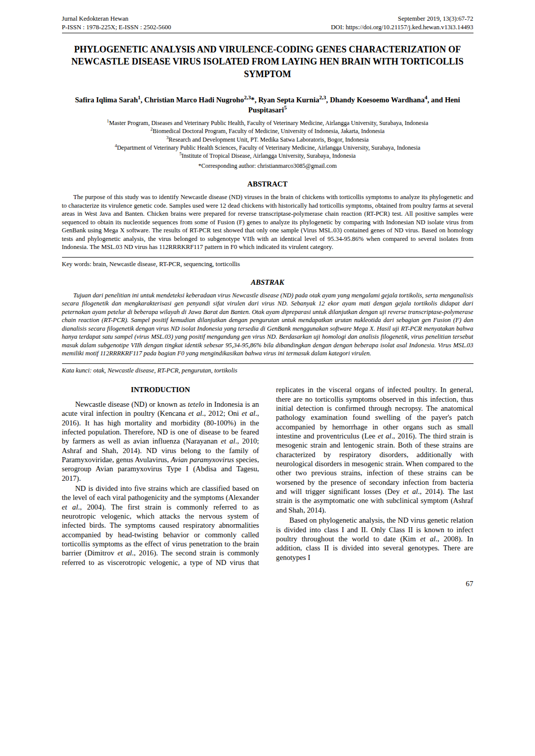Jurnal Kedokteran Hewan
P-ISSN : 1978-225X; E-ISSN : 2502-5600
September 2019, 13(3):67-72
DOI: https://doi.org/10.21157/j.ked.hewan.v13i3.14493
Phylogenetic Analysis and Virulence-Coding Genes Characterization of Newcastle Disease Virus Isolated from Laying Hen Brain with Torticollis Symptom
Safira Iqlima Sarah1, Christian Marco Hadi Nugroho2,3*, Ryan Septa Kurnia2,3, Dhandy Koesoemo Wardhana4, and Heni Puspitasari5
1Master Program, Diseases and Veterinary Public Health, Faculty of Veterinary Medicine, Airlangga University, Surabaya, Indonesia
2Biomedical Doctoral Program, Faculty of Medicine, University of Indonesia, Jakarta, Indonesia
3Research and Development Unit, PT. Medika Satwa Laboratoris, Bogor, Indonesia
4Department of Veterinary Public Health Sciences, Faculty of Veterinary Medicine, Airlangga University, Surabaya, Indonesia
5Institute of Tropical Disease, Airlangga University, Surabaya, Indonesia
*Corresponding author: christianmarco3085@gmail.com
ABSTRACT
The purpose of this study was to identify Newcastle disease (ND) viruses in the brain of chickens with torticollis symptoms to analyze its phylogenetic and to characterize its virulence genetic code. Samples used were 12 dead chickens with historically had torticollis symptoms, obtained from poultry farms at several areas in West Java and Banten. Chicken brains were prepared for reverse transcriptase-polymerase chain reaction (RT-PCR) test. All positive samples were sequenced to obtain its nucleotide sequences from some of Fusion (F) genes to analyze its phylogenetic by comparing with Indonesian ND isolate virus from GenBank using Mega X software. The results of RT-PCR test showed that only one sample (Virus MSL.03) contained genes of ND virus. Based on homology tests and phylogenetic analysis, the virus belonged to subgenotype VIIh with an identical level of 95.34-95.86% when compared to several isolates from Indonesia. The MSL.03 ND virus has 112RRRKRF117 pattern in F0 which indicated its virulent category.
Key words: brain, Newcastle disease, RT-PCR, sequencing, torticollis
ABSTRAK
Tujuan dari penelitian ini untuk mendeteksi keberadaan virus Newcastle disease (ND) pada otak ayam yang mengalami gejala tortikolis, serta menganalisis secara filogenetik dan mengkarakterisasi gen penyandi sifat virulen dari virus ND. Sebanyak 12 ekor ayam mati dengan gejala tortikolis didapat dari peternakan ayam petelur di beberapa wilayah di Jawa Barat dan Banten. Otak ayam dipreparasi untuk dilanjutkan dengan uji reverse transcriptase-polymerase chain reaction (RT-PCR). Sampel positif kemudian dilanjutkan dengan pengurutan untuk mendapatkan urutan nukleotida dari sebagian gen Fusion (F) dan dianalisis secara filogenetik dengan virus ND isolat Indonesia yang tersedia di GenBank menggunakan software Mega X. Hasil uji RT-PCR menyatakan bahwa hanya terdapat satu sampel (virus MSL.03) yang positif mengandung gen virus ND. Berdasarkan uji homologi dan analisis filogenetik, virus penelitian tersebut masuk dalam subgenotipe VIIh dengan tingkat identik sebesar 95,34-95,86% bila dibandingkan dengan dengan beberapa isolat asal Indonesia. Virus MSL.03 memiliki motif 112RRRKRF117 pada bagian F0 yang mengindikasikan bahwa virus ini termasuk dalam kategori virulen.
Kata kunci: otak, Newcastle disease, RT-PCR, pengurutan, tortikolis
Introduction
Newcastle disease (ND) or known as tetelo in Indonesia is an acute viral infection in poultry (Kencana et al., 2012; Oni et al., 2016). It has high mortality and morbidity (80-100%) in the infected population. Therefore, ND is one of disease to be feared by farmers as well as avian influenza (Narayanan et al., 2010; Ashraf and Shah, 2014). ND virus belong to the family of Paramyxoviridae, genus Avulavirus, Avian paramyxovirus species, serogroup Avian paramyxovirus Type I (Abdisa and Tagesu, 2017).
ND is divided into five strains which are classified based on the level of each viral pathogenicity and the symptoms (Alexander et al., 2004). The first strain is commonly referred to as neurotropic velogenic, which attacks the nervous system of infected birds. The symptoms caused respiratory abnormalities accompanied by head-twisting behavior or commonly called torticollis symptoms as the effect of virus penetration to the brain barrier (Dimitrov et al., 2016). The second strain is commonly referred to as viscerotropic velogenic, a type of ND virus that replicates in the visceral organs of infected poultry. In general, there are no torticollis symptoms observed in this infection, thus initial detection is confirmed through necropsy. The anatomical pathology examination found swelling of the payer's patch accompanied by hemorrhage in other organs such as small intestine and proventriculus (Lee et al., 2016). The third strain is mesogenic strain and lentogenic strain. Both of these strains are characterized by respiratory disorders, additionally with neurological disorders in mesogenic strain. When compared to the other two previous strains, infection of these strains can be worsened by the presence of secondary infection from bacteria and will trigger significant losses (Dey et al., 2014). The last strain is the asymptomatic one with subclinical symptom (Ashraf and Shah, 2014).
Based on phylogenetic analysis, the ND virus genetic relation is divided into class I and II. Only Class II is known to infect poultry throughout the world to date (Kim et al., 2008). In addition, class II is divided into several genotypes. There are genotypes I
67